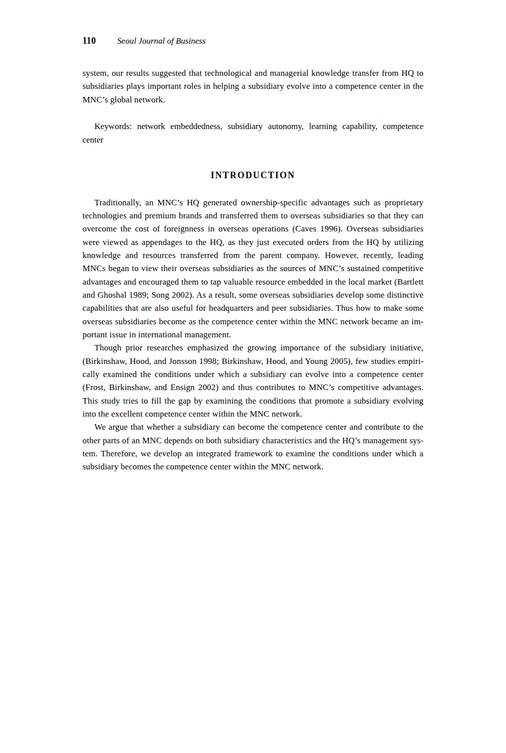110 Seoul Journal of Business
system, our results suggested that technological and managerial knowledge transfer from HQ to subsidiaries plays important roles in helping a subsidiary evolve into a competence center in the MNC’s global network.
Keywords: network embeddedness, subsidiary autonomy, learning capability, competence center
Introduction
Traditionally, an MNC’s HQ generated ownership-specific advantages such as proprietary technologies and premium brands and transferred them to overseas subsidiaries so that they can overcome the cost of foreignness in overseas operations (Caves 1996). Overseas subsidiaries were viewed as appendages to the HQ, as they just executed orders from the HQ by utilizing knowledge and resources transferred from the parent company. However, recently, leading MNCs began to view their overseas subsidiaries as the sources of MNC’s sustained competitive advantages and encouraged them to tap valuable resource embedded in the local market (Bartlett and Ghoshal 1989; Song 2002). As a result, some overseas subsidiaries develop some distinctive capabilities that are also useful for headquarters and peer subsidiaries. Thus how to make some overseas subsidiaries become as the competence center within the MNC network became an important issue in international management.
Though prior researches emphasized the growing importance of the subsidiary initiative, (Birkinshaw, Hood, and Jonsson 1998; Birkinshaw, Hood, and Young 2005), few studies empirically examined the conditions under which a subsidiary can evolve into a competence center (Frost, Birkinshaw, and Ensign 2002) and thus contributes to MNC’s competitive advantages. This study tries to fill the gap by examining the conditions that promote a subsidiary evolving into the excellent competence center within the MNC network.
We argue that whether a subsidiary can become the competence center and contribute to the other parts of an MNC depends on both subsidiary characteristics and the HQ’s management system. Therefore, we develop an integrated framework to examine the conditions under which a subsidiary becomes the competence center within the MNC network.